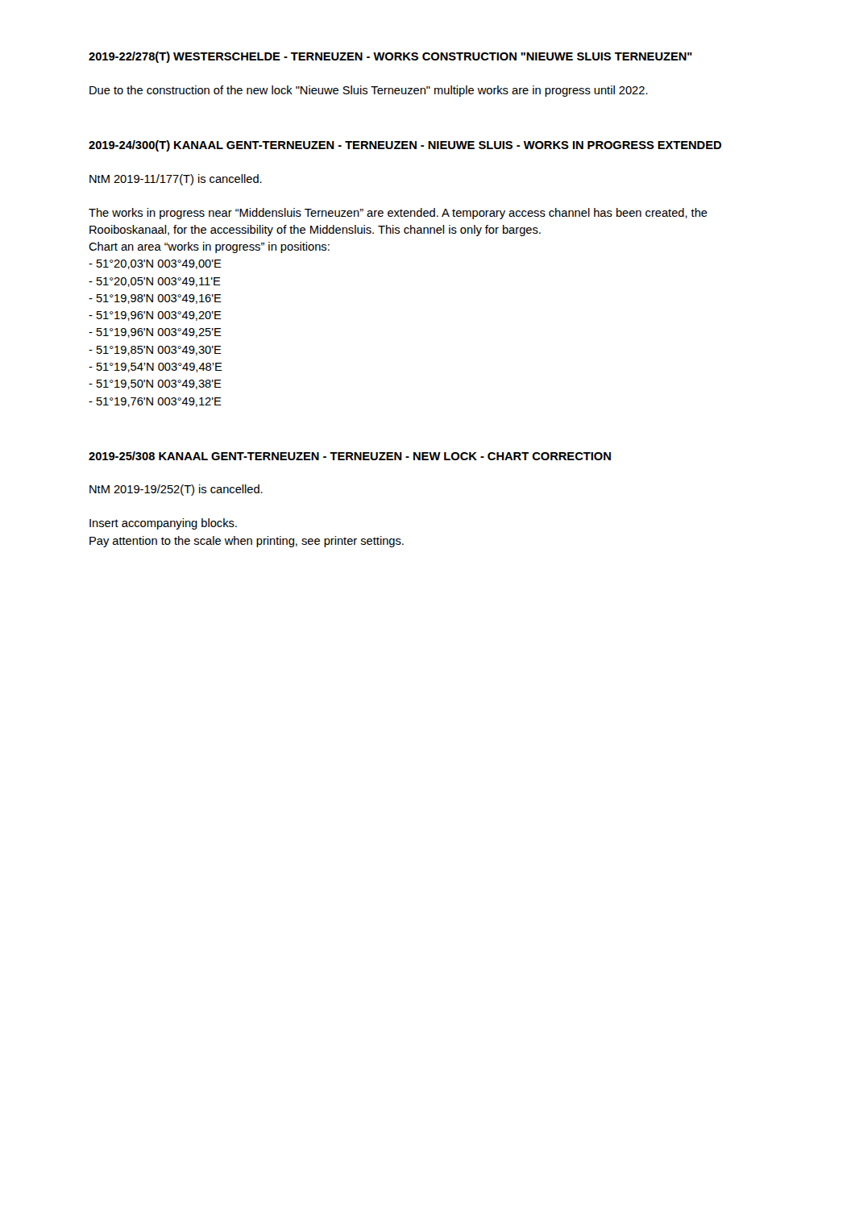2019-22/278(T) WESTERSCHELDE - TERNEUZEN - WORKS CONSTRUCTION "NIEUWE SLUIS TERNEUZEN"
Due to the construction of the new lock "Nieuwe Sluis Terneuzen" multiple works are in progress until 2022.
2019-24/300(T) KANAAL GENT-TERNEUZEN - TERNEUZEN - NIEUWE SLUIS - WORKS IN PROGRESS EXTENDED
NtM 2019-11/177(T) is cancelled.
The works in progress near “Middensluis Terneuzen” are extended. A temporary access channel has been created, the Rooiboskanaal, for the accessibility of the Middensluis. This channel is only for barges.
Chart an area “works in progress” in positions:
- 51°20,03'N 003°49,00'E
- 51°20,05'N 003°49,11'E
- 51°19,98'N 003°49,16'E
- 51°19,96'N 003°49,20'E
- 51°19,96'N 003°49,25'E
- 51°19,85'N 003°49,30'E
- 51°19,54’N 003°49,48’E
- 51°19,50'N 003°49,38'E
- 51°19,76'N 003°49,12'E
2019-25/308 KANAAL GENT-TERNEUZEN - TERNEUZEN - NEW LOCK - CHART CORRECTION
NtM 2019-19/252(T) is cancelled.
Insert accompanying blocks.
Pay attention to the scale when printing, see printer settings.